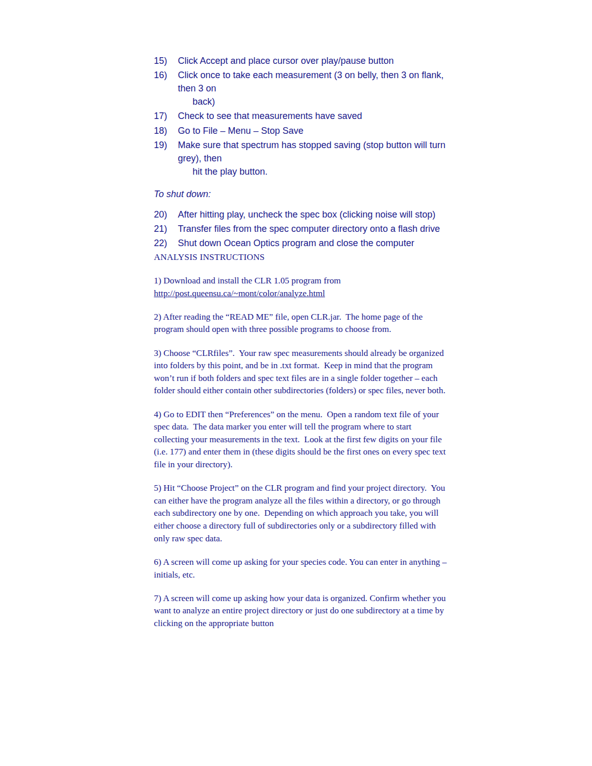15) Click Accept and place cursor over play/pause button
16) Click once to take each measurement (3 on belly, then 3 on flank, then 3 on back)
17) Check to see that measurements have saved
18) Go to File – Menu – Stop Save
19) Make sure that spectrum has stopped saving (stop button will turn grey), then hit the play button.
To shut down:
20) After hitting play, uncheck the spec box (clicking noise will stop)
21) Transfer files from the spec computer directory onto a flash drive
22) Shut down Ocean Optics program and close the computer
ANALYSIS INSTRUCTIONS
1) Download and install the CLR 1.05 program from
http://post.queensu.ca/~mont/color/analyze.html
2) After reading the “READ ME” file, open CLR.jar. The home page of the program should open with three possible programs to choose from.
3) Choose “CLRfiles”. Your raw spec measurements should already be organized into folders by this point, and be in .txt format. Keep in mind that the program won’t run if both folders and spec text files are in a single folder together – each folder should either contain other subdirectories (folders) or spec files, never both.
4) Go to EDIT then “Preferences” on the menu. Open a random text file of your spec data. The data marker you enter will tell the program where to start collecting your measurements in the text. Look at the first few digits on your file (i.e. 177) and enter them in (these digits should be the first ones on every spec text file in your directory).
5) Hit “Choose Project” on the CLR program and find your project directory. You can either have the program analyze all the files within a directory, or go through each subdirectory one by one. Depending on which approach you take, you will either choose a directory full of subdirectories only or a subdirectory filled with only raw spec data.
6) A screen will come up asking for your species code. You can enter in anything – initials, etc.
7) A screen will come up asking how your data is organized. Confirm whether you want to analyze an entire project directory or just do one subdirectory at a time by clicking on the appropriate button